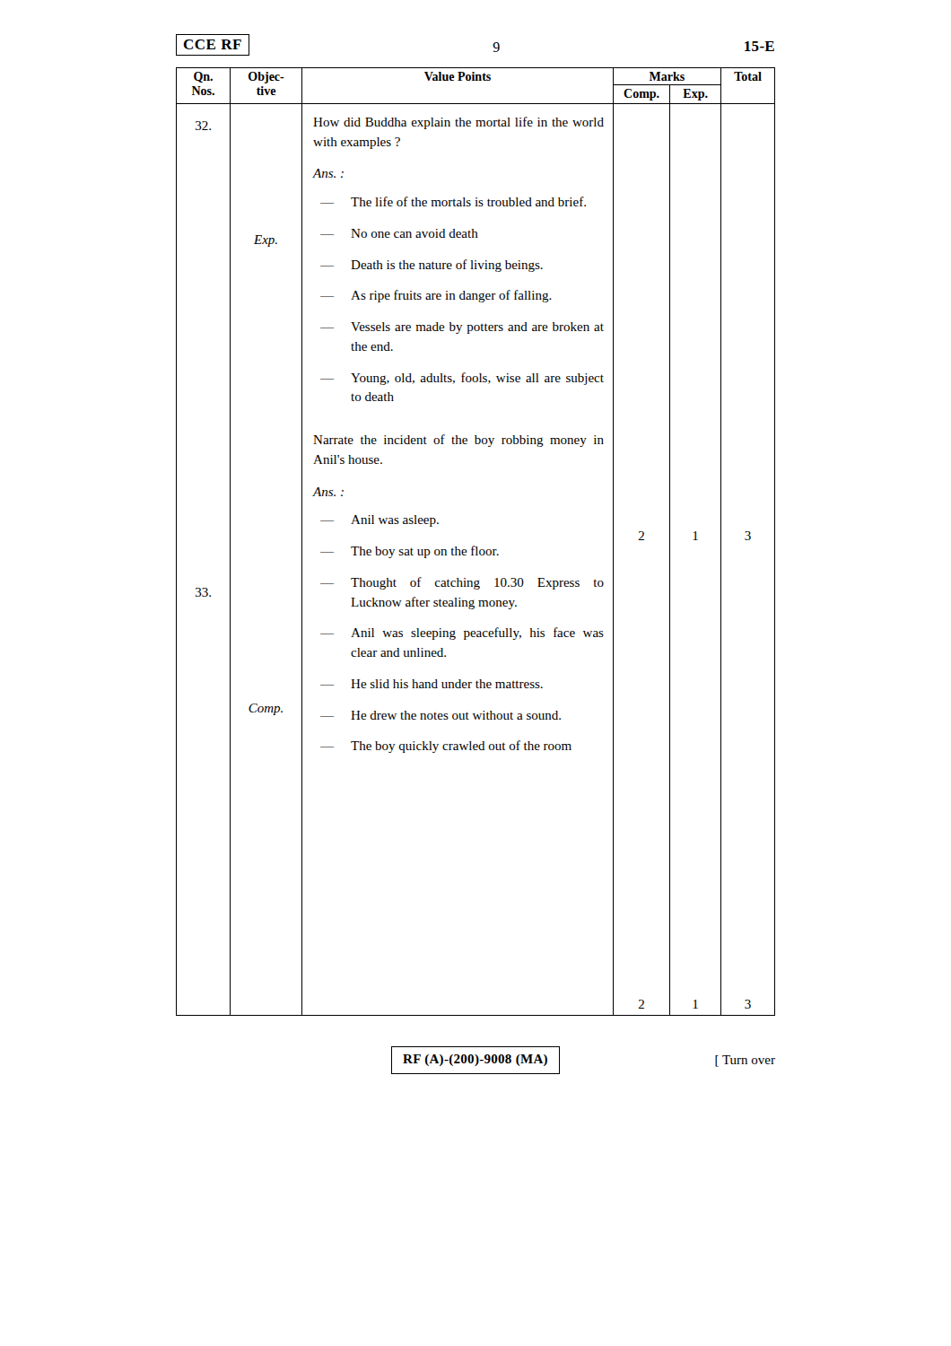CCE RF
9
15-E
| Qn. Nos. | Objec- tive | Value Points | Marks | Total |
| --- | --- | --- | --- | --- |
| Comp. | Exp. |
| 32. 33. | Exp. Comp. | How did Buddha explain the mortal life in the world with examples ? Ans. : The life of the mortals is troubled and brief. No one can avoid death Death is the nature of living beings. As ripe fruits are in danger of falling. Vessels are made by potters and are broken at the end. Young, old, adults, fools, wise all are subject to death Narrate the incident of the boy robbing money in Anil's house. Ans. : Anil was asleep. The boy sat up on the floor. Thought of catching 10.30 Express to Lucknow after stealing money. Anil was sleeping peacefully, his face was clear and unlined. He slid his hand under the mattress. He drew the notes out without a sound. The boy quickly crawled out of the room | 2 2 | 1 1 | 3 3 |
RF (A)-(200)-9008 (MA)
[ Turn over